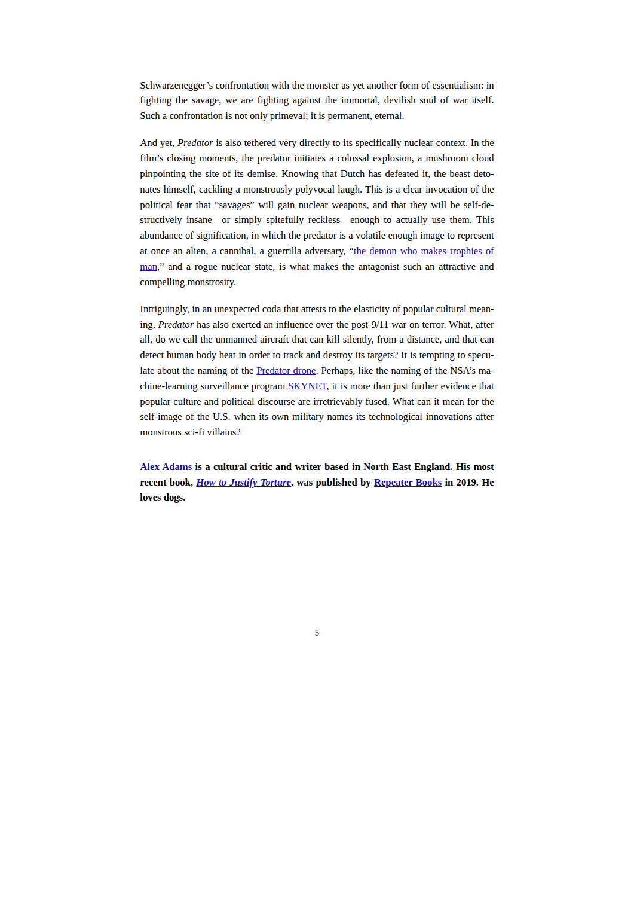Schwarzenegger’s confrontation with the monster as yet another form of essentialism: in fighting the savage, we are fighting against the immortal, devilish soul of war itself. Such a confrontation is not only primeval; it is permanent, eternal.
And yet, Predator is also tethered very directly to its specifically nuclear context. In the film’s closing moments, the predator initiates a colossal explosion, a mushroom cloud pinpointing the site of its demise. Knowing that Dutch has defeated it, the beast detonates himself, cackling a monstrously polyvocal laugh. This is a clear invocation of the political fear that “savages” will gain nuclear weapons, and that they will be self-destructively insane—or simply spitefully reckless—enough to actually use them. This abundance of signification, in which the predator is a volatile enough image to represent at once an alien, a cannibal, a guerrilla adversary, “the demon who makes trophies of man,” and a rogue nuclear state, is what makes the antagonist such an attractive and compelling monstrosity.
Intriguingly, in an unexpected coda that attests to the elasticity of popular cultural meaning, Predator has also exerted an influence over the post-9/11 war on terror. What, after all, do we call the unmanned aircraft that can kill silently, from a distance, and that can detect human body heat in order to track and destroy its targets? It is tempting to speculate about the naming of the Predator drone. Perhaps, like the naming of the NSA’s machine-learning surveillance program SKYNET, it is more than just further evidence that popular culture and political discourse are irretrievably fused. What can it mean for the self-image of the U.S. when its own military names its technological innovations after monstrous sci-fi villains?
Alex Adams is a cultural critic and writer based in North East England. His most recent book, How to Justify Torture, was published by Repeater Books in 2019. He loves dogs.
5